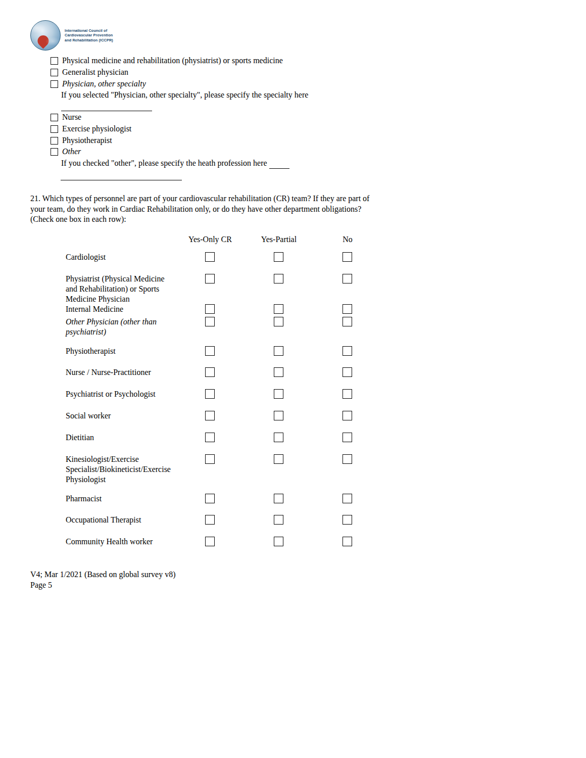International Council of
Cardiovascular Prevention
and Rehabilitation (ICCPR)
Physical medicine and rehabilitation (physiatrist) or sports medicine
Generalist physician
Physician, other specialty
If you selected "Physician, other specialty", please specify the specialty here
Nurse
Exercise physiologist
Physiotherapist
Other
If you checked "other", please specify the heath profession here
21. Which types of personnel are part of your cardiovascular rehabilitation (CR) team? If they are part of your team, do they work in Cardiac Rehabilitation only, or do they have other department obligations? (Check one box in each row):
| | Yes-Only CR | Yes-Partial | No |
| --- | --- | --- | --- |
| Cardiologist | | | |
| Physiatrist (Physical Medicine and Rehabilitation) or Sports Medicine Physician | | | |
| Internal Medicine | | | |
| Other Physician (other than psychiatrist) | | | |
| Physiotherapist | | | |
| Nurse / Nurse-Practitioner | | | |
| Psychiatrist or Psychologist | | | |
| Social worker | | | |
| Dietitian | | | |
| Kinesiologist/Exercise Specialist/Biokineticist/Exercise Physiologist | | | |
| Pharmacist | | | |
| Occupational Therapist | | | |
| Community Health worker | | | |
V4; Mar 1/2021 (Based on global survey v8)
Page 5